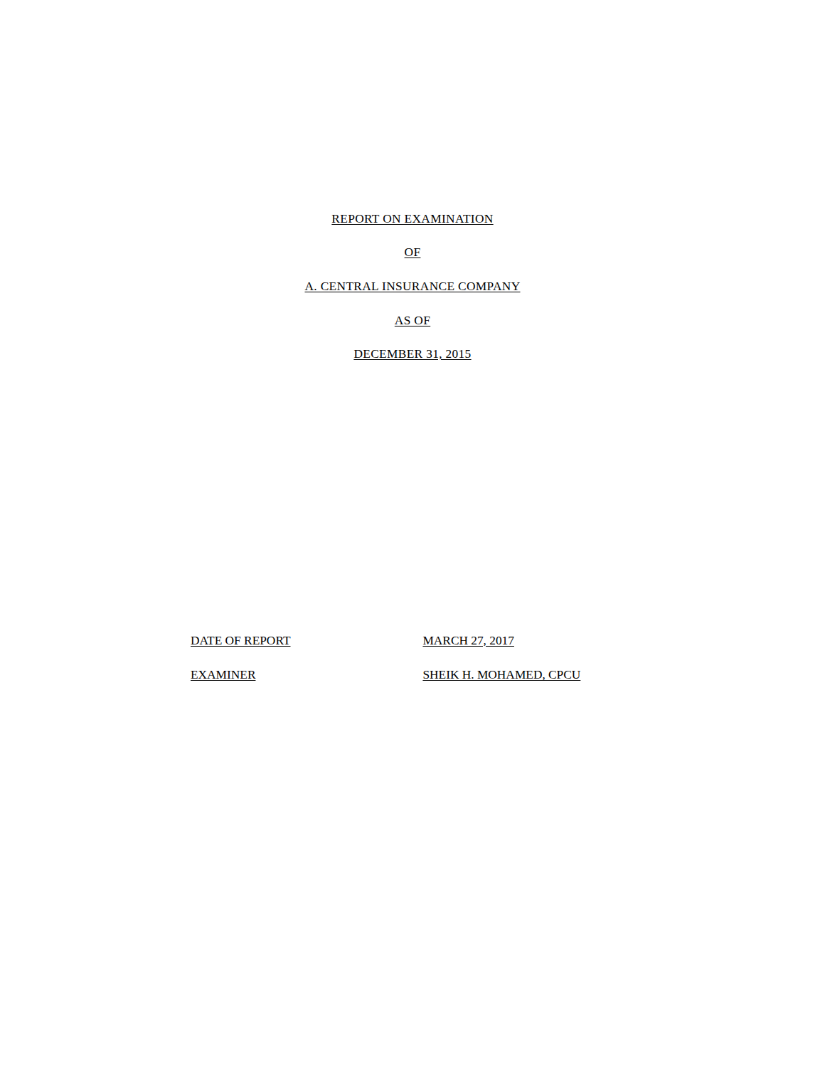REPORT ON EXAMINATION
OF
A. CENTRAL INSURANCE COMPANY
AS OF
DECEMBER 31, 2015
DATE OF REPORT
MARCH 27, 2017
EXAMINER
SHEIK H. MOHAMED, CPCU